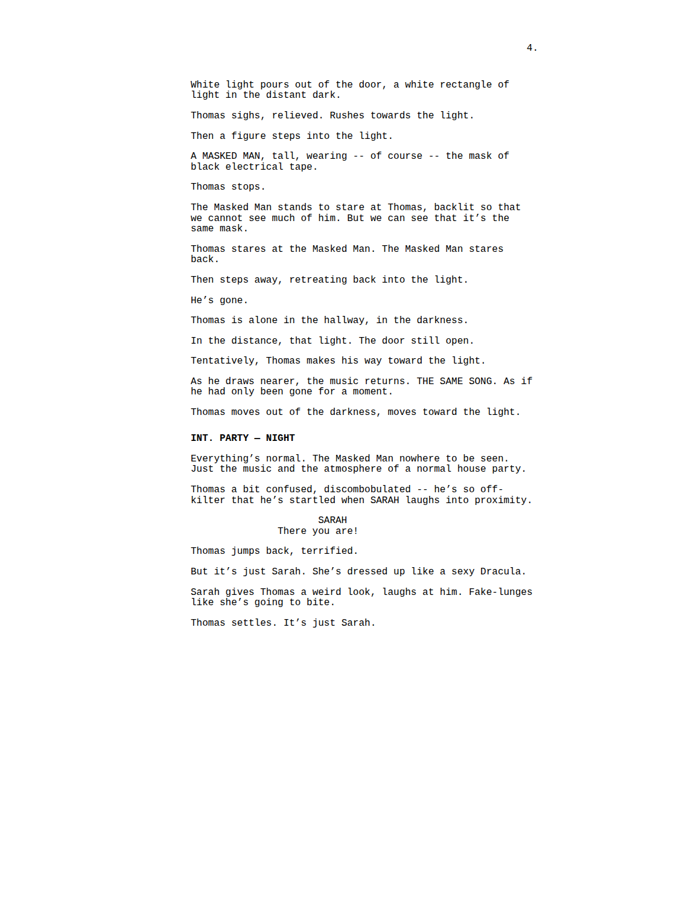4.
White light pours out of the door, a white rectangle of light in the distant dark.
Thomas sighs, relieved. Rushes towards the light.
Then a figure steps into the light.
A MASKED MAN, tall, wearing -- of course -- the mask of black electrical tape.
Thomas stops.
The Masked Man stands to stare at Thomas, backlit so that we cannot see much of him. But we can see that it’s the same mask.
Thomas stares at the Masked Man. The Masked Man stares back.
Then steps away, retreating back into the light.
He’s gone.
Thomas is alone in the hallway, in the darkness.
In the distance, that light. The door still open.
Tentatively, Thomas makes his way toward the light.
As he draws nearer, the music returns. THE SAME SONG. As if he had only been gone for a moment.
Thomas moves out of the darkness, moves toward the light.
INT. PARTY — NIGHT
Everything’s normal. The Masked Man nowhere to be seen. Just the music and the atmosphere of a normal house party.
Thomas a bit confused, discombobulated -- he’s so off-kilter that he’s startled when SARAH laughs into proximity.
Sarah
There you are!
Thomas jumps back, terrified.
But it’s just Sarah. She’s dressed up like a sexy Dracula.
Sarah gives Thomas a weird look, laughs at him. Fake-lunges like she’s going to bite.
Thomas settles. It’s just Sarah.